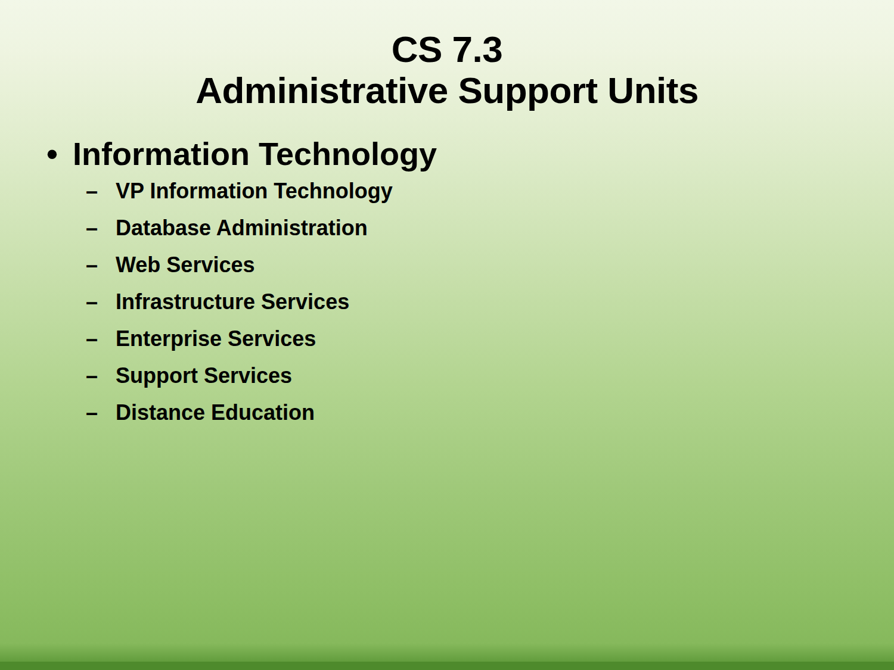CS 7.3
Administrative Support Units
Information Technology
VP Information Technology
Database Administration
Web Services
Infrastructure Services
Enterprise Services
Support Services
Distance Education